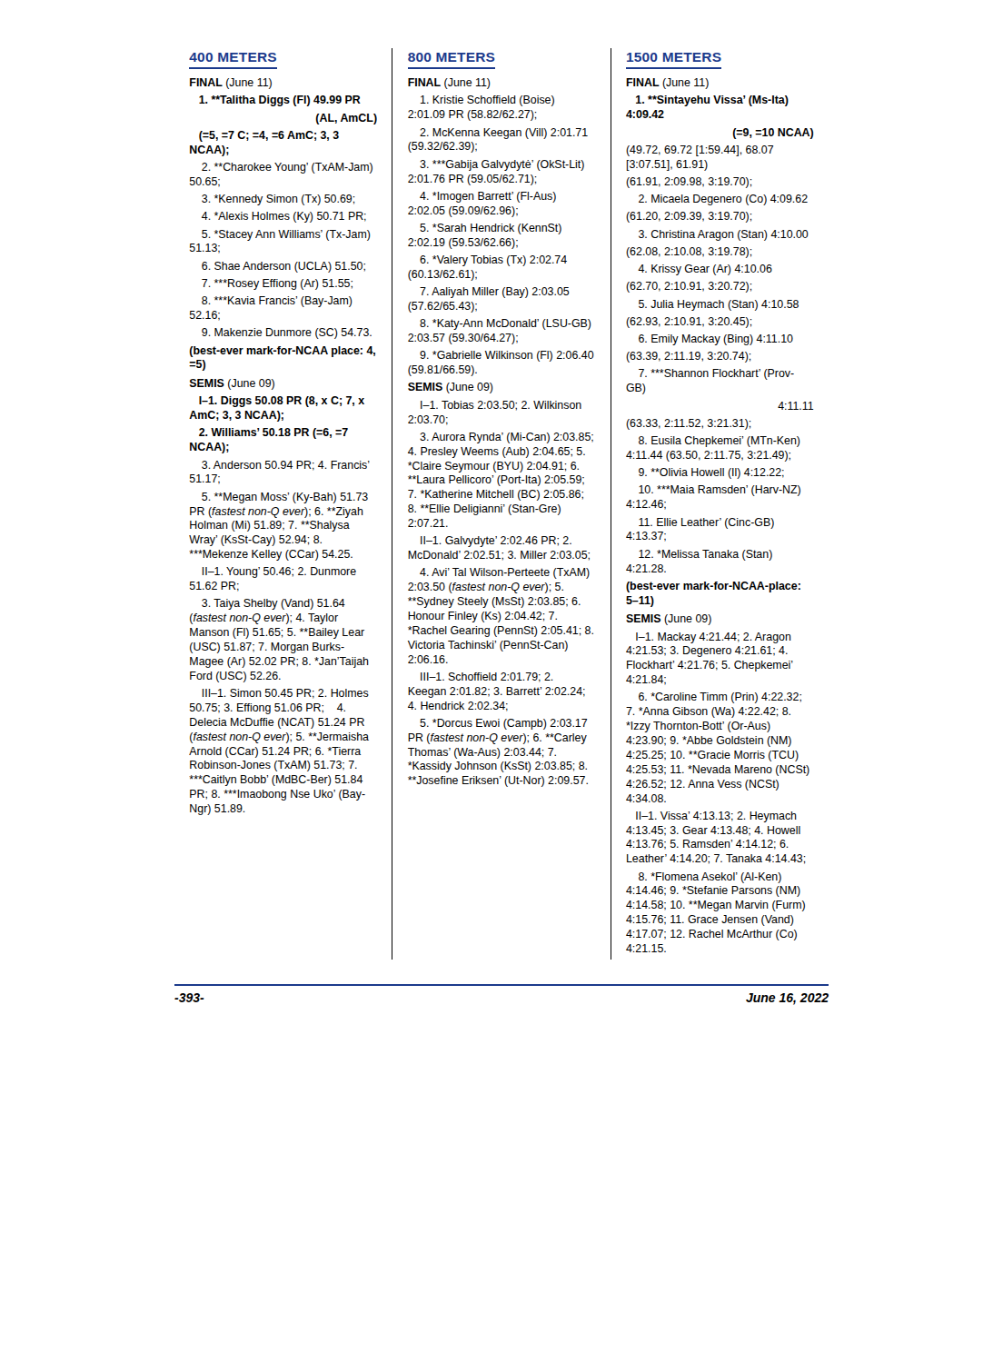400 METERS
FINAL (June 11)
1. **Talitha Diggs (Fl) 49.99 PR
(AL, AmCL)
(=5, =7 C; =4, =6 AmC; 3, 3 NCAA);
2. **Charokee Young’ (TxAM-Jam) 50.65;
3. *Kennedy Simon (Tx) 50.69;
4. *Alexis Holmes (Ky) 50.71 PR;
5. *Stacey Ann Williams’ (Tx-Jam) 51.13;
6. Shae Anderson (UCLA) 51.50;
7. ***Rosey Effiong (Ar) 51.55;
8. ***Kavia Francis’ (Bay-Jam) 52.16;
9. Makenzie Dunmore (SC) 54.73.
(best-ever mark-for-NCAA place: 4, =5)
SEMIS (June 09)
I–1. Diggs 50.08 PR (8, x C; 7, x AmC; 3, 3 NCAA);
2. Williams’ 50.18 PR (=6, =7 NCAA);
3. Anderson 50.94 PR; 4. Francis’ 51.17;
5. **Megan Moss’ (Ky-Bah) 51.73 PR (fastest non-Q ever); 6. **Ziyah Holman (Mi) 51.89; 7. **Shalysa Wray’ (KsSt-Cay) 52.94; 8. ***Mekenze Kelley (CCar) 54.25.
II–1. Young’ 50.46; 2. Dunmore 51.62 PR;
3. Taiya Shelby (Vand) 51.64 (fastest non-Q ever); 4. Taylor Manson (Fl) 51.65; 5. **Bailey Lear (USC) 51.87; 7. Morgan Burks-Magee (Ar) 52.02 PR; 8. *Jan’Taijah Ford (USC) 52.26.
III–1. Simon 50.45 PR; 2. Holmes 50.75; 3. Effiong 51.06 PR; 4. Delecia McDuffie (NCAT) 51.24 PR (fastest non-Q ever); 5. **Jermaisha Arnold (CCar) 51.24 PR; 6. *Tierra Robinson-Jones (TxAM) 51.73; 7. ***Caitlyn Bobb’ (MdBC-Ber) 51.84 PR; 8. ***Imaobong Nse Uko’ (Bay-Ngr) 51.89.
800 METERS
FINAL (June 11)
1. Kristie Schoffield (Boise) 2:01.09 PR (58.82/62.27);
2. McKenna Keegan (Vill) 2:01.71 (59.32/62.39);
3. ***Gabija Galvydytė’ (OkSt-Lit) 2:01.76 PR (59.05/62.71);
4. *Imogen Barrett’ (Fl-Aus) 2:02.05 (59.09/62.96);
5. *Sarah Hendrick (KennSt) 2:02.19 (59.53/62.66);
6. *Valery Tobias (Tx) 2:02.74 (60.13/62.61);
7. Aaliyah Miller (Bay) 2:03.05 (57.62/65.43);
8. *Katy-Ann McDonald’ (LSU-GB) 2:03.57 (59.30/64.27);
9. *Gabrielle Wilkinson (Fl) 2:06.40 (59.81/66.59).
SEMIS (June 09)
I–1. Tobias 2:03.50; 2. Wilkinson 2:03.70;
3. Aurora Rynda’ (Mi-Can) 2:03.85; 4. Presley Weems (Aub) 2:04.65; 5. *Claire Seymour (BYU) 2:04.91; 6. **Laura Pellicoro’ (Port-Ita) 2:05.59; 7. *Katherine Mitchell (BC) 2:05.86; 8. **Ellie Deligianni’ (Stan-Gre) 2:07.21.
II–1. Galvydyte’ 2:02.46 PR; 2. McDonald’ 2:02.51; 3. Miller 2:03.05;
4. Avi’ Tal Wilson-Perteete (TxAM) 2:03.50 (fastest non-Q ever); 5. **Sydney Steely (MsSt) 2:03.85; 6. Honour Finley (Ks) 2:04.42; 7. *Rachel Gearing (PennSt) 2:05.41; 8. Victoria Tachinski’ (PennSt-Can) 2:06.16.
III–1. Schoffield 2:01.79; 2. Keegan 2:01.82; 3. Barrett’ 2:02.24; 4. Hendrick 2:02.34;
5. *Dorcus Ewoi (Campb) 2:03.17 PR (fastest non-Q ever); 6. **Carley Thomas’ (Wa-Aus) 2:03.44; 7. *Kassidy Johnson (KsSt) 2:03.85; 8. **Josefine Eriksen’ (Ut-Nor) 2:09.57.
1500 METERS
FINAL (June 11)
1. **Sintayehu Vissa’ (Ms-Ita) 4:09.42
(=9, =10 NCAA)
(49.72, 69.72 [1:59.44], 68.07 [3:07.51], 61.91)
(61.91, 2:09.98, 3:19.70);
2. Micaela Degenero (Co) 4:09.62
(61.20, 2:09.39, 3:19.70);
3. Christina Aragon (Stan) 4:10.00
(62.08, 2:10.08, 3:19.78);
4. Krissy Gear (Ar) 4:10.06
(62.70, 2:10.91, 3:20.72);
5. Julia Heymach (Stan) 4:10.58
(62.93, 2:10.91, 3:20.45);
6. Emily Mackay (Bing) 4:11.10
(63.39, 2:11.19, 3:20.74);
7. ***Shannon Flockhart’ (Prov-GB)
4:11.11
(63.33, 2:11.52, 3:21.31);
8. Eusila Chepkemei’ (MTn-Ken) 4:11.44 (63.50, 2:11.75, 3:21.49);
9. **Olivia Howell (Il) 4:12.22;
10. ***Maia Ramsden’ (Harv-NZ) 4:12.46;
11. Ellie Leather’ (Cinc-GB) 4:13.37;
12. *Melissa Tanaka (Stan) 4:21.28.
(best-ever mark-for-NCAA-place: 5–11)
SEMIS (June 09)
I–1. Mackay 4:21.44; 2. Aragon 4:21.53; 3. Degenero 4:21.61; 4. Flockhart’ 4:21.76; 5. Chepkemei’ 4:21.84;
6. *Caroline Timm (Prin) 4:22.32; 7. *Anna Gibson (Wa) 4:22.42; 8. *Izzy Thornton-Bott’ (Or-Aus) 4:23.90; 9. *Abbe Goldstein (NM) 4:25.25; 10. **Gracie Morris (TCU) 4:25.53; 11. *Nevada Mareno (NCSt) 4:26.52; 12. Anna Vess (NCSt) 4:34.08.
II–1. Vissa’ 4:13.13; 2. Heymach 4:13.45; 3. Gear 4:13.48; 4. Howell 4:13.76; 5. Ramsden’ 4:14.12; 6. Leather’ 4:14.20; 7. Tanaka 4:14.43;
8. *Flomena Asekol’ (Al-Ken) 4:14.46; 9. *Stefanie Parsons (NM) 4:14.58; 10. **Megan Marvin (Furm) 4:15.76; 11. Grace Jensen (Vand) 4:17.07; 12. Rachel McArthur (Co) 4:21.15.
-393-
June 16, 2022